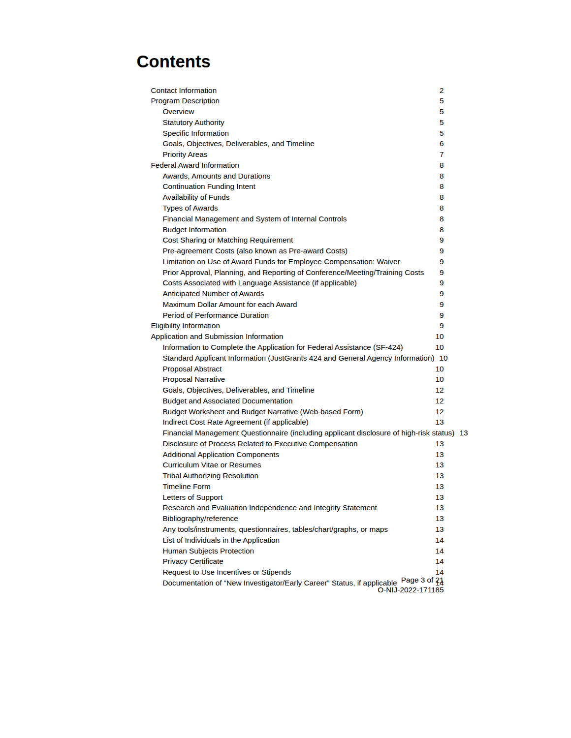Contents
Contact Information 2
Program Description 5
Overview 5
Statutory Authority 5
Specific Information 5
Goals, Objectives, Deliverables, and Timeline 6
Priority Areas 7
Federal Award Information 8
Awards, Amounts and Durations 8
Continuation Funding Intent 8
Availability of Funds 8
Types of Awards 8
Financial Management and System of Internal Controls 8
Budget Information 8
Cost Sharing or Matching Requirement 9
Pre-agreement Costs (also known as Pre-award Costs) 9
Limitation on Use of Award Funds for Employee Compensation: Waiver 9
Prior Approval, Planning, and Reporting of Conference/Meeting/Training Costs 9
Costs Associated with Language Assistance (if applicable) 9
Anticipated Number of Awards 9
Maximum Dollar Amount for each Award 9
Period of Performance Duration 9
Eligibility Information 9
Application and Submission Information 10
Information to Complete the Application for Federal Assistance (SF-424) 10
Standard Applicant Information (JustGrants 424 and General Agency Information) 10
Proposal Abstract 10
Proposal Narrative 10
Goals, Objectives, Deliverables, and Timeline 12
Budget and Associated Documentation 12
Budget Worksheet and Budget Narrative (Web-based Form) 12
Indirect Cost Rate Agreement (if applicable) 13
Financial Management Questionnaire (including applicant disclosure of high-risk status) 13
Disclosure of Process Related to Executive Compensation 13
Additional Application Components 13
Curriculum Vitae or Resumes 13
Tribal Authorizing Resolution 13
Timeline Form 13
Letters of Support 13
Research and Evaluation Independence and Integrity Statement 13
Bibliography/reference 13
Any tools/instruments, questionnaires, tables/chart/graphs, or maps 13
List of Individuals in the Application 14
Human Subjects Protection 14
Privacy Certificate 14
Request to Use Incentives or Stipends 14
Documentation of “New Investigator/Early Career” Status, if applicable 14
Page 3 of 21
O-NIJ-2022-171185